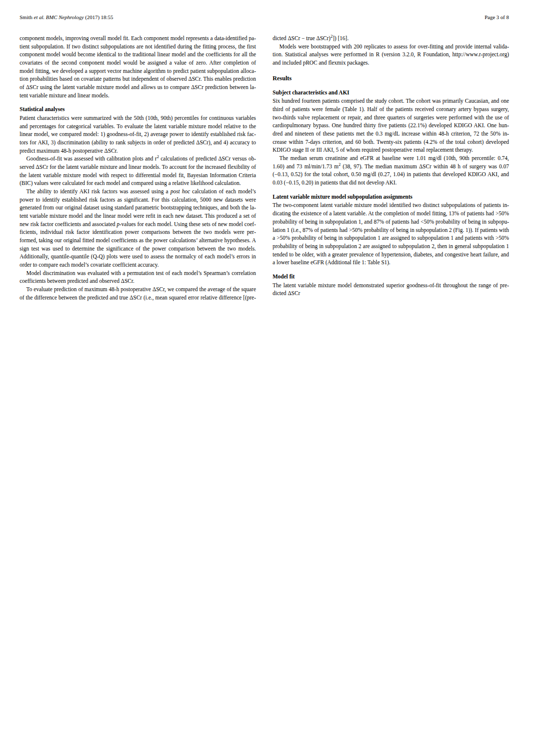Smith et al. BMC Nephrology (2017) 18:55
Page 3 of 8
component models, improving overall model fit. Each component model represents a data-identified patient subpopulation. If two distinct subpopulations are not identified during the fitting process, the first component model would become identical to the traditional linear model and the coefficients for all the covariates of the second component model would be assigned a value of zero. After completion of model fitting, we developed a support vector machine algorithm to predict patient subpopulation allocation probabilities based on covariate patterns but independent of observed ΔSCr. This enables prediction of ΔSCr using the latent variable mixture model and allows us to compare ΔSCr prediction between latent variable mixture and linear models.
Statistical analyses
Patient characteristics were summarized with the 50th (10th, 90th) percentiles for continuous variables and percentages for categorical variables. To evaluate the latent variable mixture model relative to the linear model, we compared model: 1) goodness-of-fit, 2) average power to identify established risk factors for AKI, 3) discrimination (ability to rank subjects in order of predicted ΔSCr), and 4) accuracy to predict maximum 48-h postoperative ΔSCr.
Goodness-of-fit was assessed with calibration plots and r2 calculations of predicted ΔSCr versus observed ΔSCr for the latent variable mixture and linear models. To account for the increased flexibility of the latent variable mixture model with respect to differential model fit, Bayesian Information Criteria (BIC) values were calculated for each model and compared using a relative likelihood calculation.
The ability to identify AKI risk factors was assessed using a post hoc calculation of each model’s power to identify established risk factors as significant. For this calculation, 5000 new datasets were generated from our original dataset using standard parametric bootstrapping techniques, and both the latent variable mixture model and the linear model were refit in each new dataset. This produced a set of new risk factor coefficients and associated p-values for each model. Using these sets of new model coefficients, individual risk factor identification power comparisons between the two models were performed, taking our original fitted model coefficients as the power calculations’ alternative hypotheses. A sign test was used to determine the significance of the power comparison between the two models. Additionally, quantile-quantile (Q-Q) plots were used to assess the normalcy of each model’s errors in order to compare each model’s covariate coefficient accuracy.
Model discrimination was evaluated with a permutation test of each model’s Spearman’s correlation coefficients between predicted and observed ΔSCr.
To evaluate prediction of maximum 48-h postoperative ΔSCr, we compared the average of the square of the difference between the predicted and true ΔSCr (i.e., mean squared error relative difference [(predicted ΔSCr − true ΔSCr)2]) [16].
Models were bootstrapped with 200 replicates to assess for over-fitting and provide internal validation. Statistical analyses were performed in R (version 3.2.0, R Foundation, http://www.r-project.org) and included pROC and flexmix packages.
Results
Subject characteristics and AKI
Six hundred fourteen patients comprised the study cohort. The cohort was primarily Caucasian, and one third of patients were female (Table 1). Half of the patients received coronary artery bypass surgery, two-thirds valve replacement or repair, and three quarters of surgeries were performed with the use of cardiopulmonary bypass. One hundred thirty five patients (22.1%) developed KDIGO AKI. One hundred and nineteen of these patients met the 0.3 mg/dL increase within 48-h criterion, 72 the 50% increase within 7-days criterion, and 60 both. Twenty-six patients (4.2% of the total cohort) developed KDIGO stage II or III AKI, 5 of whom required postoperative renal replacement therapy.
The median serum creatinine and eGFR at baseline were 1.01 mg/dl (10th, 90th percentile: 0.74, 1.60) and 73 ml/min/1.73 m2 (38, 97). The median maximum ΔSCr within 48 h of surgery was 0.07 (−0.13, 0.52) for the total cohort, 0.50 mg/dl (0.27, 1.04) in patients that developed KDIGO AKI, and 0.03 (−0.15, 0.20) in patients that did not develop AKI.
Latent variable mixture model subpopulation assignments
The two-component latent variable mixture model identified two distinct subpopulations of patients indicating the existence of a latent variable. At the completion of model fitting, 13% of patients had >50% probability of being in subpopulation 1, and 87% of patients had <50% probability of being in subpopulation 1 (i.e., 87% of patients had >50% probability of being in subpopulation 2 (Fig. 1)). If patients with a >50% probability of being in subpopulation 1 are assigned to subpopulation 1 and patients with >50% probability of being in subpopulation 2 are assigned to subpopulation 2, then in general subpopulation 1 tended to be older, with a greater prevalence of hypertension, diabetes, and congestive heart failure, and a lower baseline eGFR (Additional file 1: Table S1).
Model fit
The latent variable mixture model demonstrated superior goodness-of-fit throughout the range of predicted ΔSCr